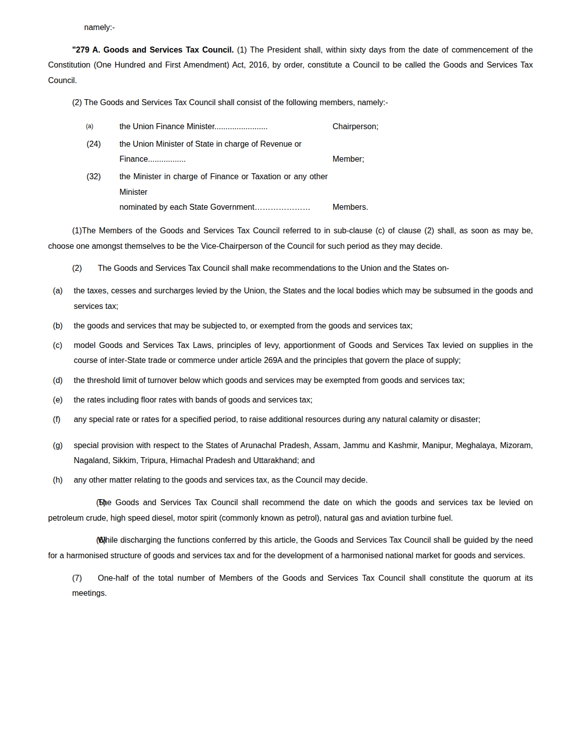namely:-
"279 A. Goods and Services Tax Council. (1) The President shall, within sixty days from the date of commencement of the Constitution (One Hundred and First Amendment) Act, 2016, by order, constitute a Council to be called the Goods and Services Tax Council.
(2) The Goods and Services Tax Council shall consist of the following members, namely:-
| (a) | the Union Finance Minister........................ | Chairperson; |
| (24) | the Union Minister of State in charge of Revenue or Finance................. | Member; |
| (32) | the Minister in charge of Finance or Taxation or any other Minister nominated by each State Government………………… | Members. |
(1)The Members of the Goods and Services Tax Council referred to in sub-clause (c) of clause (2) shall, as soon as may be, choose one amongst themselves to be the Vice-Chairperson of the Council for such period as they may decide.
(2) The Goods and Services Tax Council shall make recommendations to the Union and the States on-
(a) the taxes, cesses and surcharges levied by the Union, the States and the local bodies which may be subsumed in the goods and services tax;
(b) the goods and services that may be subjected to, or exempted from the goods and services tax;
(c) model Goods and Services Tax Laws, principles of levy, apportionment of Goods and Services Tax levied on supplies in the course of inter-State trade or commerce under article 269A and the principles that govern the place of supply;
(d) the threshold limit of turnover below which goods and services may be exempted from goods and services tax;
(e) the rates including floor rates with bands of goods and services tax;
(f) any special rate or rates for a specified period, to raise additional resources during any natural calamity or disaster;
(g) special provision with respect to the States of Arunachal Pradesh, Assam, Jammu and Kashmir, Manipur, Meghalaya, Mizoram, Nagaland, Sikkim, Tripura, Himachal Pradesh and Uttarakhand; and
(h) any other matter relating to the goods and services tax, as the Council may decide.
(5) The Goods and Services Tax Council shall recommend the date on which the goods and services tax be levied on petroleum crude, high speed diesel, motor spirit (commonly known as petrol), natural gas and aviation turbine fuel.
(6) While discharging the functions conferred by this article, the Goods and Services Tax Council shall be guided by the need for a harmonised structure of goods and services tax and for the development of a harmonised national market for goods and services.
(7) One-half of the total number of Members of the Goods and Services Tax Council shall constitute the quorum at its meetings.